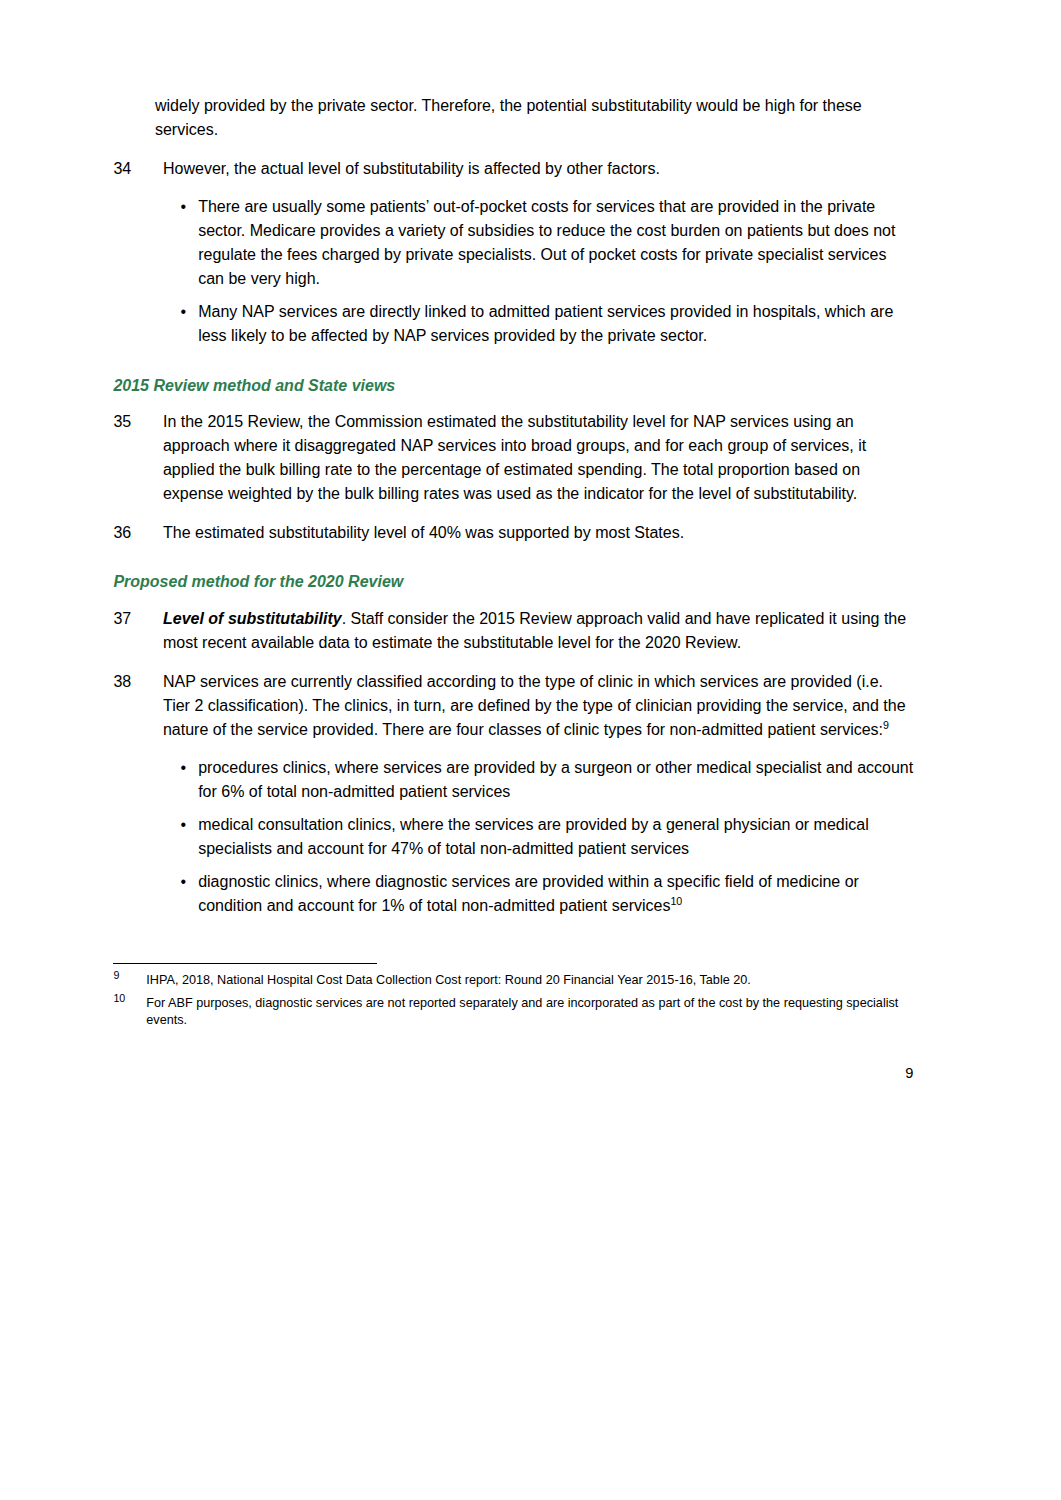widely provided by the private sector. Therefore, the potential substitutability would be high for these services.
34
However, the actual level of substitutability is affected by other factors.
There are usually some patients’ out-of-pocket costs for services that are provided in the private sector. Medicare provides a variety of subsidies to reduce the cost burden on patients but does not regulate the fees charged by private specialists. Out of pocket costs for private specialist services can be very high.
Many NAP services are directly linked to admitted patient services provided in hospitals, which are less likely to be affected by NAP services provided by the private sector.
2015 Review method and State views
35
In the 2015 Review, the Commission estimated the substitutability level for NAP services using an approach where it disaggregated NAP services into broad groups, and for each group of services, it applied the bulk billing rate to the percentage of estimated spending. The total proportion based on expense weighted by the bulk billing rates was used as the indicator for the level of substitutability.
36
The estimated substitutability level of 40% was supported by most States.
Proposed method for the 2020 Review
37
Level of substitutability. Staff consider the 2015 Review approach valid and have replicated it using the most recent available data to estimate the substitutable level for the 2020 Review.
38
NAP services are currently classified according to the type of clinic in which services are provided (i.e. Tier 2 classification). The clinics, in turn, are defined by the type of clinician providing the service, and the nature of the service provided. There are four classes of clinic types for non-admitted patient services:9
procedures clinics, where services are provided by a surgeon or other medical specialist and account for 6% of total non-admitted patient services
medical consultation clinics, where the services are provided by a general physician or medical specialists and account for 47% of total non-admitted patient services
diagnostic clinics, where diagnostic services are provided within a specific field of medicine or condition and account for 1% of total non-admitted patient services10
9
IHPA, 2018, National Hospital Cost Data Collection Cost report: Round 20 Financial Year 2015-16, Table 20.
10
For ABF purposes, diagnostic services are not reported separately and are incorporated as part of the cost by the requesting specialist events.
9